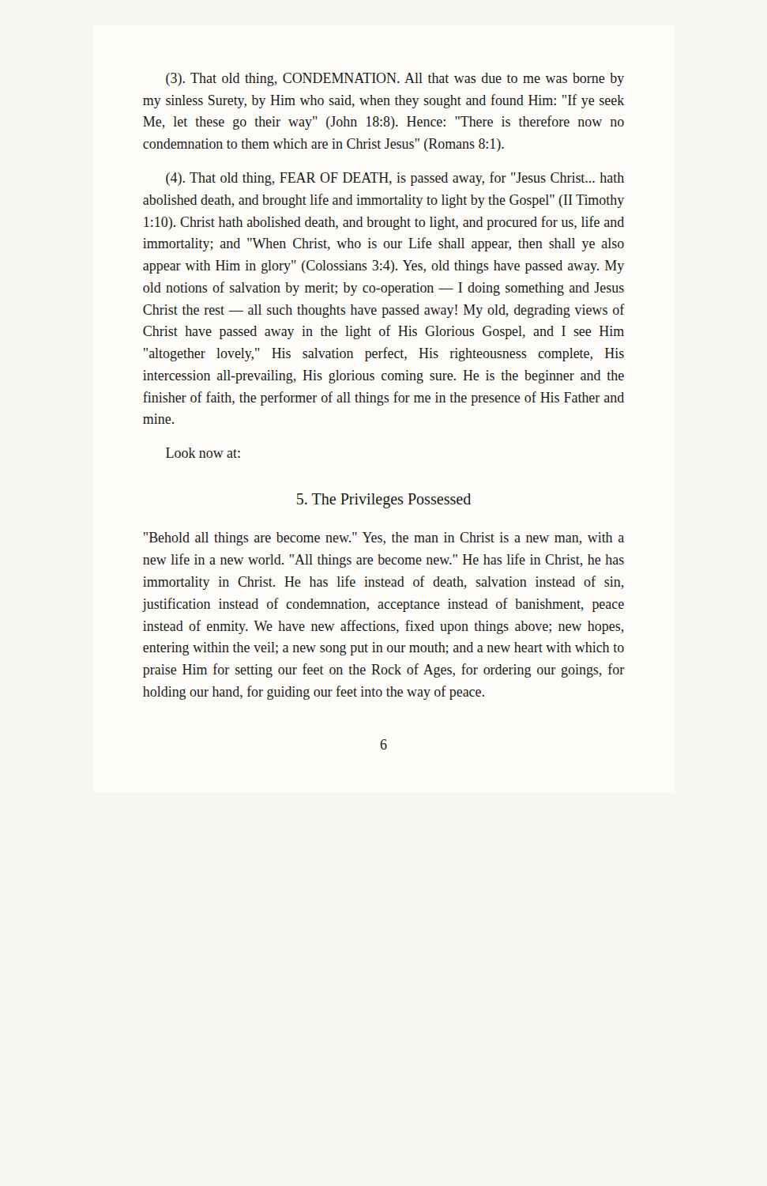(3). That old thing, CONDEMNATION. All that was due to me was borne by my sinless Surety, by Him who said, when they sought and found Him: "If ye seek Me, let these go their way" (John 18:8). Hence: "There is therefore now no condemnation to them which are in Christ Jesus" (Romans 8:1).
(4). That old thing, FEAR OF DEATH, is passed away, for "Jesus Christ... hath abolished death, and brought life and immortality to light by the Gospel" (II Timothy 1:10). Christ hath abolished death, and brought to light, and procured for us, life and immortality; and "When Christ, who is our Life shall appear, then shall ye also appear with Him in glory" (Colossians 3:4). Yes, old things have passed away. My old notions of salvation by merit; by co-operation — I doing something and Jesus Christ the rest — all such thoughts have passed away! My old, degrading views of Christ have passed away in the light of His Glorious Gospel, and I see Him "altogether lovely," His salvation perfect, His righteousness complete, His intercession all-prevailing, His glorious coming sure. He is the beginner and the finisher of faith, the performer of all things for me in the presence of His Father and mine.
Look now at:
5. The Privileges Possessed
"Behold all things are become new." Yes, the man in Christ is a new man, with a new life in a new world. "All things are become new." He has life in Christ, he has immortality in Christ. He has life instead of death, salvation instead of sin, justification instead of condemnation, acceptance instead of banishment, peace instead of enmity. We have new affections, fixed upon things above; new hopes, entering within the veil; a new song put in our mouth; and a new heart with which to praise Him for setting our feet on the Rock of Ages, for ordering our goings, for holding our hand, for guiding our feet into the way of peace.
6